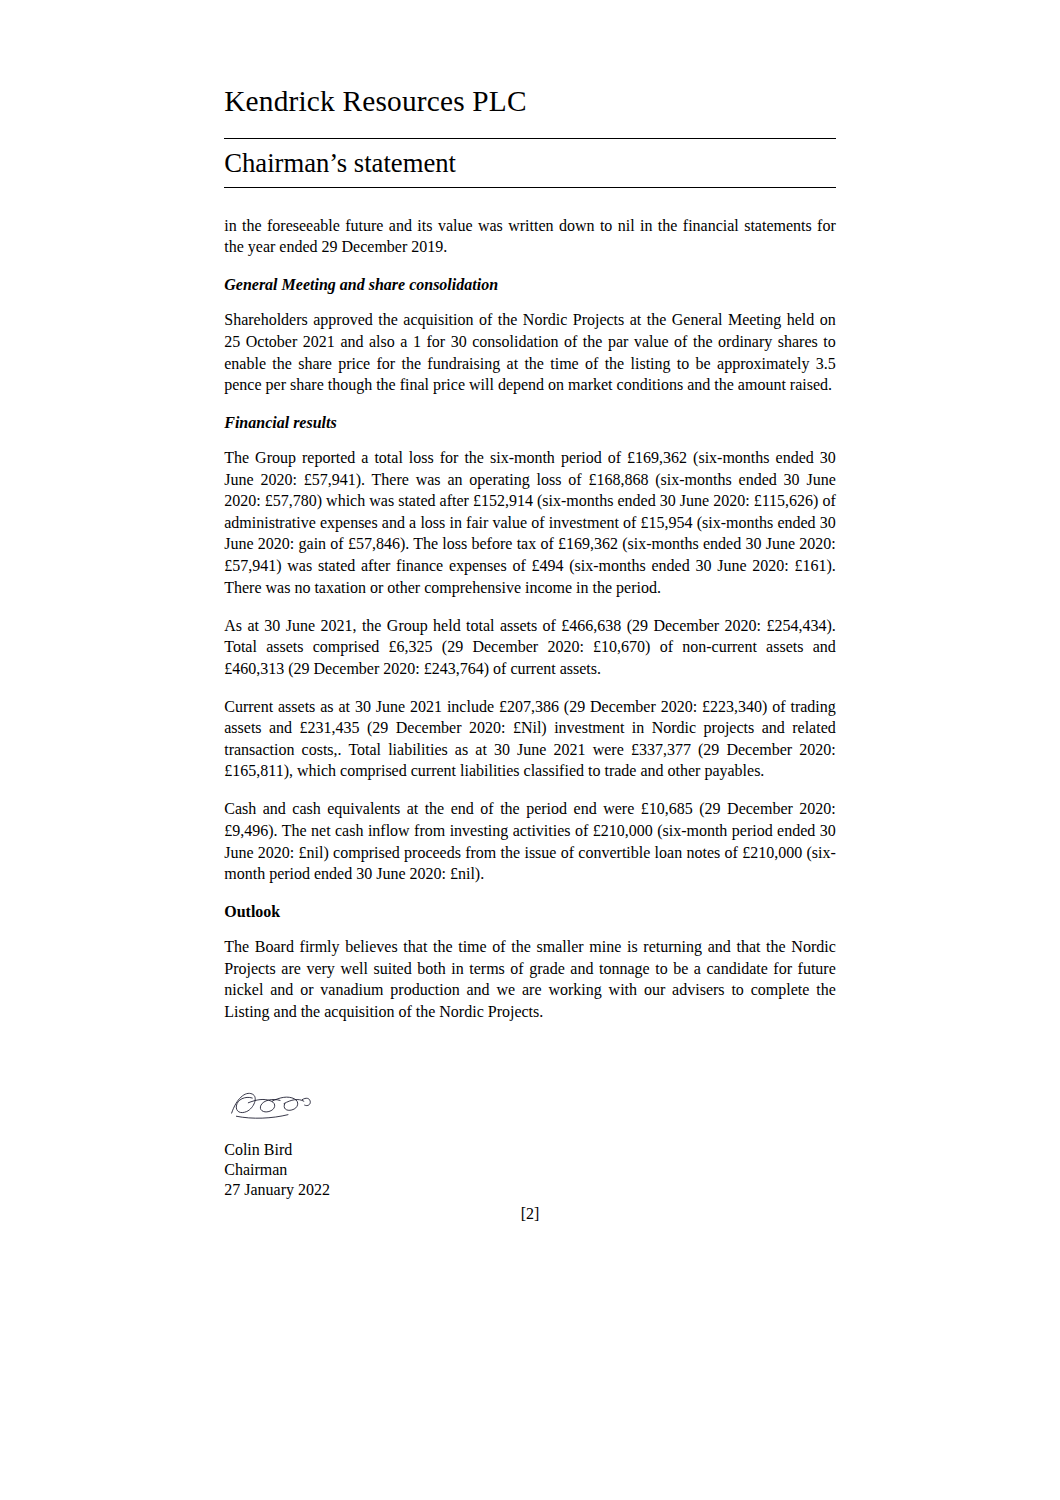Kendrick Resources PLC
Chairman’s statement
in the foreseeable future and its value was written down to nil in the financial statements for the year ended 29 December 2019.
General Meeting and share consolidation
Shareholders approved the acquisition of the Nordic Projects at the General Meeting held on 25 October 2021 and also a 1 for 30 consolidation of the par value of the ordinary shares to enable the share price for the fundraising at the time of the listing to be approximately 3.5 pence per share though the final price will depend on market conditions and the amount raised.
Financial results
The Group reported a total loss for the six-month period of £169,362 (six-months ended 30 June 2020: £57,941). There was an operating loss of £168,868 (six-months ended 30 June 2020: £57,780) which was stated after £152,914 (six-months ended 30 June 2020: £115,626) of administrative expenses and a loss in fair value of investment of £15,954 (six-months ended 30 June 2020: gain of £57,846). The loss before tax of £169,362 (six-months ended 30 June 2020: £57,941) was stated after finance expenses of £494 (six-months ended 30 June 2020: £161). There was no taxation or other comprehensive income in the period.
As at 30 June 2021, the Group held total assets of £466,638 (29 December 2020: £254,434). Total assets comprised £6,325 (29 December 2020: £10,670) of non-current assets and £460,313 (29 December 2020: £243,764) of current assets.
Current assets as at 30 June 2021 include £207,386 (29 December 2020: £223,340) of trading assets and £231,435 (29 December 2020: £Nil) investment in Nordic projects and related transaction costs,. Total liabilities as at 30 June 2021 were £337,377 (29 December 2020: £165,811), which comprised current liabilities classified to trade and other payables.
Cash and cash equivalents at the end of the period end were £10,685 (29 December 2020: £9,496). The net cash inflow from investing activities of £210,000 (six-month period ended 30 June 2020: £nil) comprised proceeds from the issue of convertible loan notes of £210,000 (six-month period ended 30 June 2020: £nil).
Outlook
The Board firmly believes that the time of the smaller mine is returning and that the Nordic Projects are very well suited both in terms of grade and tonnage to be a candidate for future nickel and or vanadium production and we are working with our advisers to complete the Listing and the acquisition of the Nordic Projects.
Colin Bird
Chairman
27 January 2022
[2]